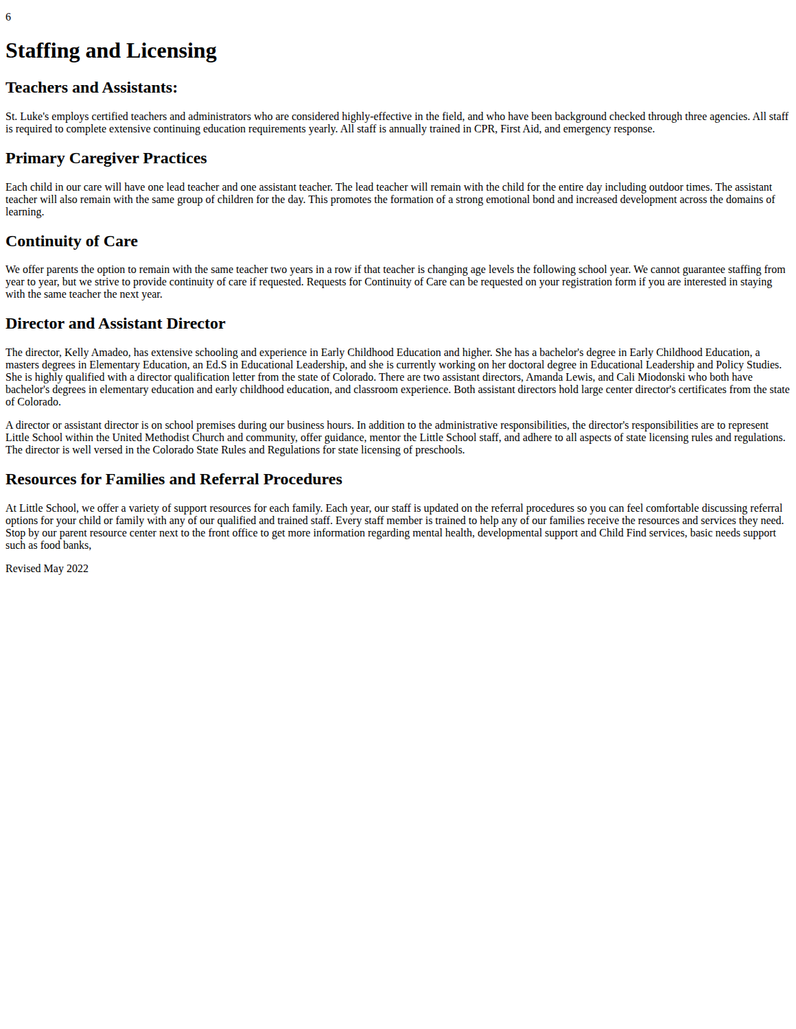6
Staffing and Licensing
Teachers and Assistants:
St. Luke's employs certified teachers and administrators who are considered highly-effective in the field, and who have been background checked through three agencies. All staff is required to complete extensive continuing education requirements yearly. All staff is annually trained in CPR, First Aid, and emergency response.
Primary Caregiver Practices
Each child in our care will have one lead teacher and one assistant teacher. The lead teacher will remain with the child for the entire day including outdoor times. The assistant teacher will also remain with the same group of children for the day. This promotes the formation of a strong emotional bond and increased development across the domains of learning.
Continuity of Care
We offer parents the option to remain with the same teacher two years in a row if that teacher is changing age levels the following school year. We cannot guarantee staffing from year to year, but we strive to provide continuity of care if requested. Requests for Continuity of Care can be requested on your registration form if you are interested in staying with the same teacher the next year.
Director and Assistant Director
The director, Kelly Amadeo, has extensive schooling and experience in Early Childhood Education and higher. She has a bachelor's degree in Early Childhood Education, a masters degrees in Elementary Education, an Ed.S in Educational Leadership, and she is currently working on her doctoral degree in Educational Leadership and Policy Studies. She is highly qualified with a director qualification letter from the state of Colorado. There are two assistant directors, Amanda Lewis, and Cali Miodonski who both have bachelor's degrees in elementary education and early childhood education, and classroom experience. Both assistant directors hold large center director's certificates from the state of Colorado.
A director or assistant director is on school premises during our business hours. In addition to the administrative responsibilities, the director's responsibilities are to represent Little School within the United Methodist Church and community, offer guidance, mentor the Little School staff, and adhere to all aspects of state licensing rules and regulations. The director is well versed in the Colorado State Rules and Regulations for state licensing of preschools.
Resources for Families and Referral Procedures
At Little School, we offer a variety of support resources for each family. Each year, our staff is updated on the referral procedures so you can feel comfortable discussing referral options for your child or family with any of our qualified and trained staff. Every staff member is trained to help any of our families receive the resources and services they need. Stop by our parent resource center next to the front office to get more information regarding mental health, developmental support and Child Find services, basic needs support such as food banks,
Revised May 2022